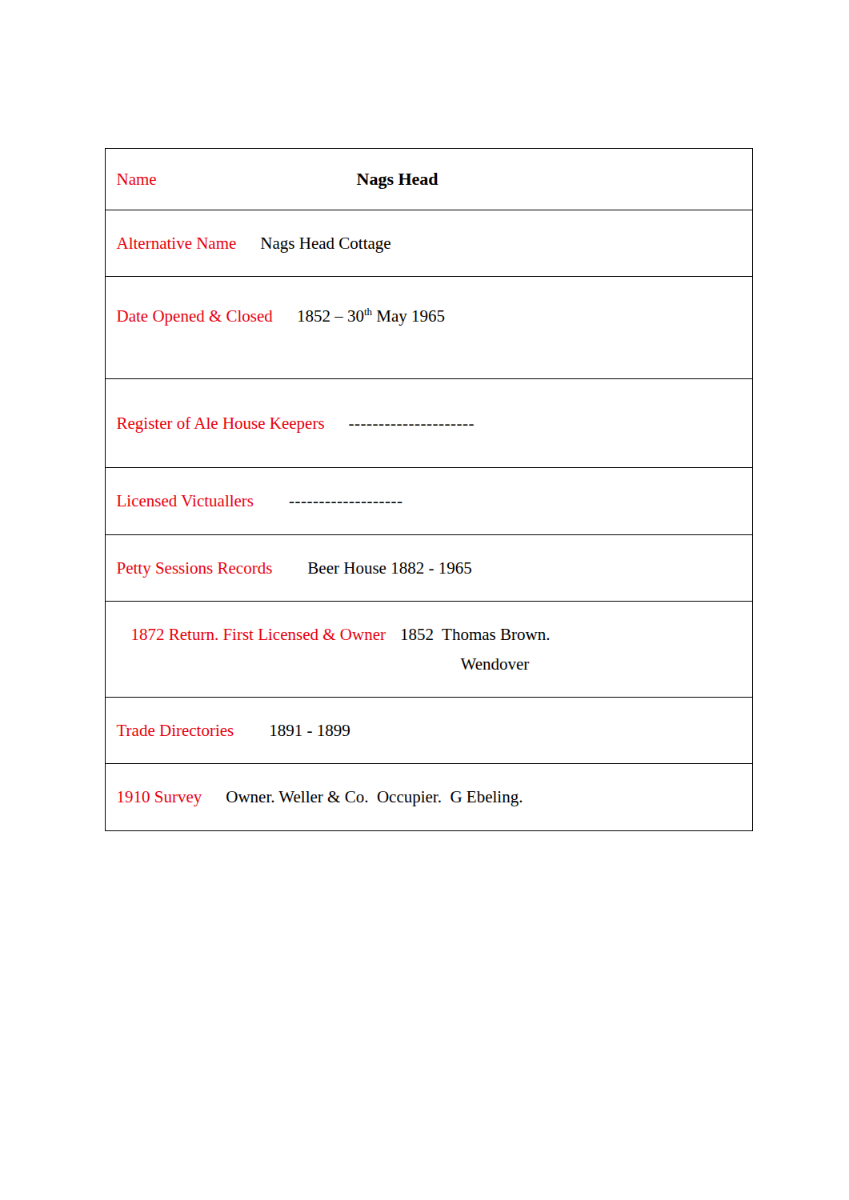| Name Nags Head |
| Alternative Name Nags Head Cottage |
| Date Opened & Closed 1852 – 30 th May 1965 |
| Register of Ale House Keepers --------------------- |
| Licensed Victuallers ------------------- |
| Petty Sessions Records Beer House 1882 - 1965 |
| 1872 Return. First Licensed & Owner 1852 Thomas Brown. Wendover |
| Trade Directories 1891 - 1899 |
| 1910 Survey Owner. Weller & Co. Occupier. G Ebeling. |